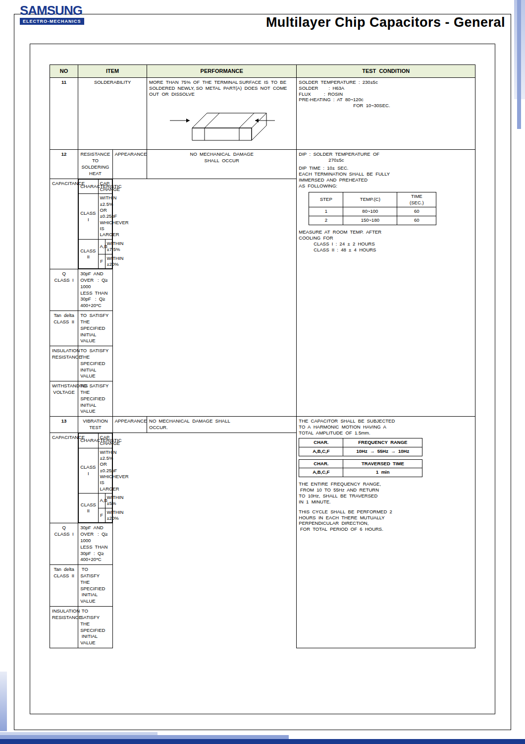SAMSUNG
ELECTRO-MECHANICS
Multilayer Chip Capacitors - General
| NO | ITEM | PERFORMANCE | TEST CONDITION |
| --- | --- | --- | --- |
| 11 | SOLDERABILITY | MORE THAN 75% OF THE TERMINAL SURFACE IS TO BE SOLDERED NEWLY, SO METAL PART(A) DOES NOT COME OUT OR DISSOLVE | SOLDER TEMPERATURE : 230±5c SOLDER : H63A FLUX : ROSIN PRE-HEATING : AT 80~120c FOR 10~30SEC. |
| 12 | RESISTANCE TO SOLDERING HEAT | APPEARANCE | NO MECHANICAL DAMAGE SHALL OCCUR | DIP : SOLDER TEMPERATURE OF 270±5c DIP TIME : 10± SEC. EACH TERMINATION SHALL BE FULLY IMMERSED AND PREHEATED AS FOLLOWING: / STEP / TEMP.(C) / TIME (SEC.) / / --- / --- / --- / / 1 / 80~100 / 60 / / 2 / 150~180 / 60 / MEASURE AT ROOM TEMP. AFTER COOLING FOR CLASS I : 24 ± 2 HOURS CLASS II : 48 ± 4 HOURS |
| CAPACITANCE | / CHARACTERISTIC / CAP. CHANGE / / --- / --- / / CLASS I / WITHIN ±2.5% OR ±0.25pF WHICHEVER IS LARGER / / CLASS II / A,B / WITHIN ±7.5% / / F / WITHIN ±20% / |
| Q CLASS I | 30pF AND OVER : Q≥ 1000 LESS THAN 30pF : Q≥ 400+20*C |
| Tan delta CLASS II | TO SATISFY THE SPECIFIED INITIAL VALUE |
| INSULATION RESISTANCE | TO SATISFY THE SPECIFIED INITIAL VALUE |
| WITHSTANDING VOLTAGE | TO SATISFY THE SPECIFIED INITIAL VALUE |
| 13 | VIBRATION TEST | APPEARANCE | NO MECHANICAL DAMAGE SHALL OCCUR. | THE CAPACITOR SHALL BE SUBJECTED TO A HARMONIC MOTION HAVING A TOTAL AMPLITUDE OF 1.5mm. / CHAR. / FREQUENCY RANGE / / A,B,C,F / 10Hz → 55Hz → 10Hz / / CHAR. / TRAVERSED TIME / / A,B,C,F / 1 min / THE ENTIRE FREQUENCY RANGE, FROM 10 TO 55Hz AND RETURN TO 10Hz, SHALL BE TRAVERSED IN 1 MINUTE. THIS CYCLE SHALL BE PERFORMED 2 HOURS IN EACH THERE MUTUALLY PERPENDICULAR DIRECTION, FOR TOTAL PERIOD OF 6 HOURS. |
| CAPACITANCE | / CHARACTERISTIC / CAP. CHANGE / / --- / --- / / CLASS I / WITHIN ±2.5% OR ±0.25pF WHICHEVER IS LARGER / / CLASS II / A,B / WITHIN ±5% / / F / WITHIN ±20% / |
| Q CLASS I | 30pF AND OVER : Q≥ 1000 LESS THAN 30pF : Q≥ 400+20*C |
| Tan delta CLASS II | TO SATISFY THE SPECIFIED INITIAL VALUE |
| INSULATION RESISTANCE | TO SATISFY THE SPECIFIED INITIAL VALUE |